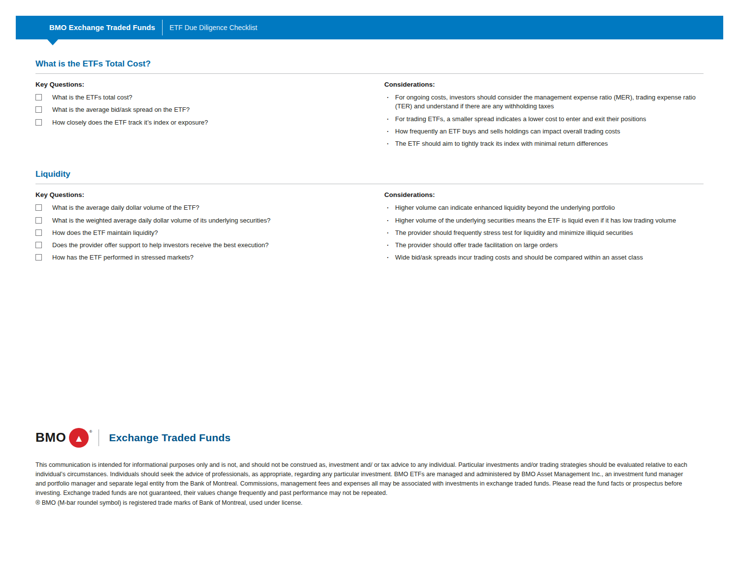BMO Exchange Traded Funds
ETF Due Diligence Checklist
What is the ETFs Total Cost?
Key Questions:
What is the ETFs total cost?
What is the average bid/ask spread on the ETF?
How closely does the ETF track it’s index or exposure?
Considerations:
For ongoing costs, investors should consider the management expense ratio (MER), trading expense ratio (TER) and understand if there are any withholding taxes
For trading ETFs, a smaller spread indicates a lower cost to enter and exit their positions
How frequently an ETF buys and sells holdings can impact overall trading costs
The ETF should aim to tightly track its index with minimal return differences
Liquidity
Key Questions:
What is the average daily dollar volume of the ETF?
What is the weighted average daily dollar volume of its underlying securities?
How does the ETF maintain liquidity?
Does the provider offer support to help investors receive the best execution?
How has the ETF performed in stressed markets?
Considerations:
Higher volume can indicate enhanced liquidity beyond the underlying portfolio
Higher volume of the underlying securities means the ETF is liquid even if it has low trading volume
The provider should frequently stress test for liquidity and minimize illiquid securities
The provider should offer trade facilitation on large orders
Wide bid/ask spreads incur trading costs and should be compared within an asset class
BMO ▲®
Exchange Traded Funds
This communication is intended for informational purposes only and is not, and should not be construed as, investment and/ or tax advice to any individual. Particular investments and/or trading strategies should be evaluated relative to each individual’s circumstances. Individuals should seek the advice of professionals, as appropriate, regarding any particular investment. BMO ETFs are managed and administered by BMO Asset Management Inc., an investment fund manager and portfolio manager and separate legal entity from the Bank of Montreal. Commissions, management fees and expenses all may be associated with investments in exchange traded funds. Please read the fund facts or prospectus before investing. Exchange traded funds are not guaranteed, their values change frequently and past performance may not be repeated.
® BMO (M-bar roundel symbol) is registered trade marks of Bank of Montreal, used under license.